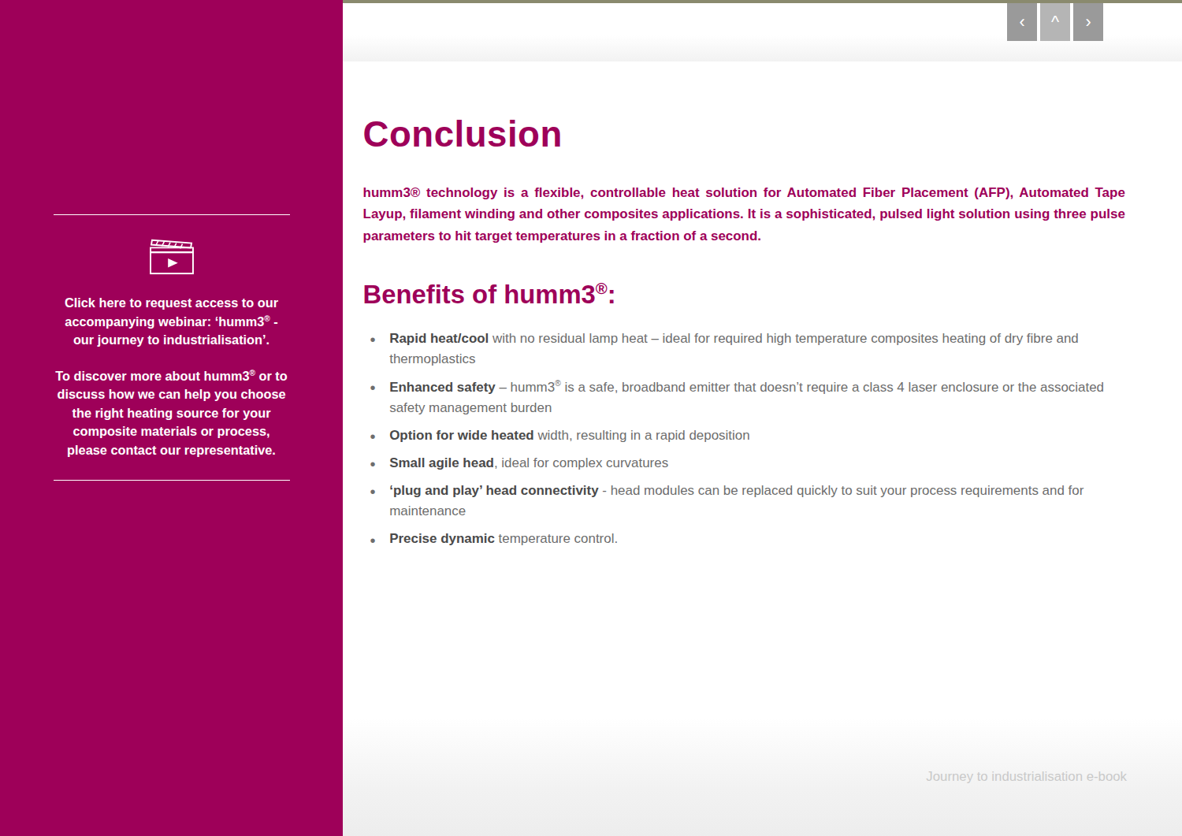Click here to request access to our accompanying webinar: ‘humm3® - our journey to industrialisation’.
To discover more about humm3® or to discuss how we can help you choose the right heating source for your composite materials or process, please contact our representative.
‹ ^ ›
Conclusion
humm3® technology is a flexible, controllable heat solution for Automated Fiber Placement (AFP), Automated Tape Layup, filament winding and other composites applications. It is a sophisticated, pulsed light solution using three pulse parameters to hit target temperatures in a fraction of a second.
Benefits of humm3®:
Rapid heat/cool with no residual lamp heat – ideal for required high temperature composites heating of dry fibre and thermoplastics
Enhanced safety – humm3® is a safe, broadband emitter that doesn’t require a class 4 laser enclosure or the associated safety management burden
Option for wide heated width, resulting in a rapid deposition
Small agile head, ideal for complex curvatures
‘plug and play’ head connectivity - head modules can be replaced quickly to suit your process requirements and for maintenance
Precise dynamic temperature control.
Journey to industrialisation e-book